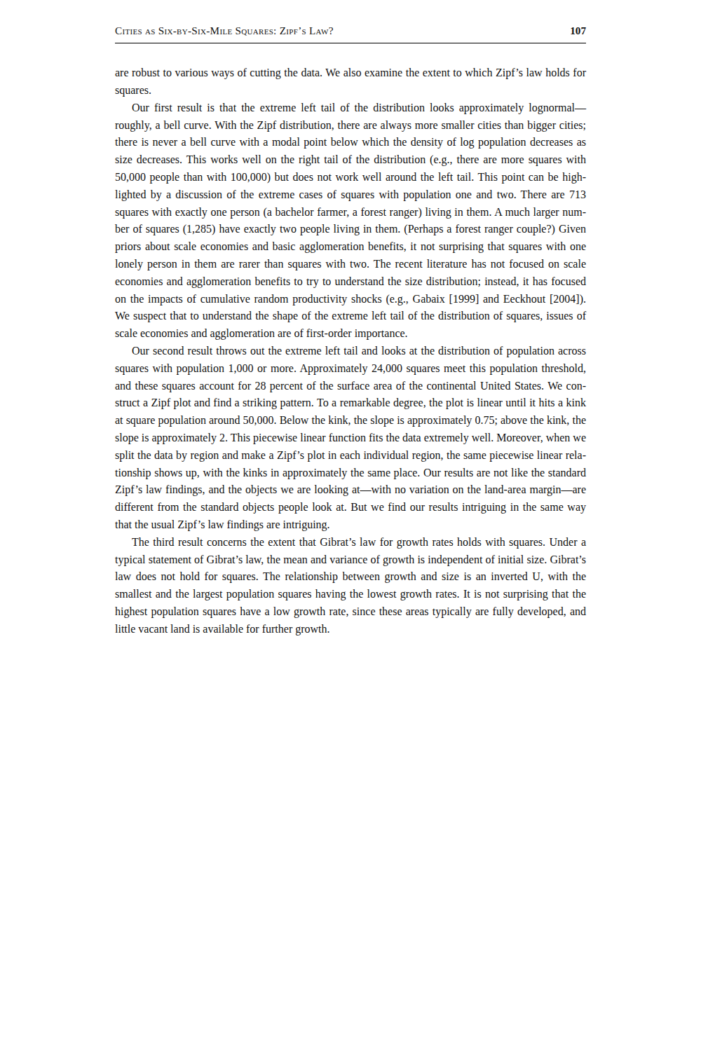Cities as Six-by-Six-Mile Squares: Zipf’s Law? 107
are robust to various ways of cutting the data. We also examine the extent to which Zipf’s law holds for squares.
Our first result is that the extreme left tail of the distribution looks approximately lognormal—roughly, a bell curve. With the Zipf distribution, there are always more smaller cities than bigger cities; there is never a bell curve with a modal point below which the density of log population decreases as size decreases. This works well on the right tail of the distribution (e.g., there are more squares with 50,000 people than with 100,000) but does not work well around the left tail. This point can be highlighted by a discussion of the extreme cases of squares with population one and two. There are 713 squares with exactly one person (a bachelor farmer, a forest ranger) living in them. A much larger number of squares (1,285) have exactly two people living in them. (Perhaps a forest ranger couple?) Given priors about scale economies and basic agglomeration benefits, it not surprising that squares with one lonely person in them are rarer than squares with two. The recent literature has not focused on scale economies and agglomeration benefits to try to understand the size distribution; instead, it has focused on the impacts of cumulative random productivity shocks (e.g., Gabaix [1999] and Eeckhout [2004]). We suspect that to understand the shape of the extreme left tail of the distribution of squares, issues of scale economies and agglomeration are of first-order importance.
Our second result throws out the extreme left tail and looks at the distribution of population across squares with population 1,000 or more. Approximately 24,000 squares meet this population threshold, and these squares account for 28 percent of the surface area of the continental United States. We construct a Zipf plot and find a striking pattern. To a remarkable degree, the plot is linear until it hits a kink at square population around 50,000. Below the kink, the slope is approximately 0.75; above the kink, the slope is approximately 2. This piecewise linear function fits the data extremely well. Moreover, when we split the data by region and make a Zipf’s plot in each individual region, the same piecewise linear relationship shows up, with the kinks in approximately the same place. Our results are not like the standard Zipf’s law findings, and the objects we are looking at—with no variation on the land-area margin—are different from the standard objects people look at. But we find our results intriguing in the same way that the usual Zipf’s law findings are intriguing.
The third result concerns the extent that Gibrat’s law for growth rates holds with squares. Under a typical statement of Gibrat’s law, the mean and variance of growth is independent of initial size. Gibrat’s law does not hold for squares. The relationship between growth and size is an inverted U, with the smallest and the largest population squares having the lowest growth rates. It is not surprising that the highest population squares have a low growth rate, since these areas typically are fully developed, and little vacant land is available for further growth.